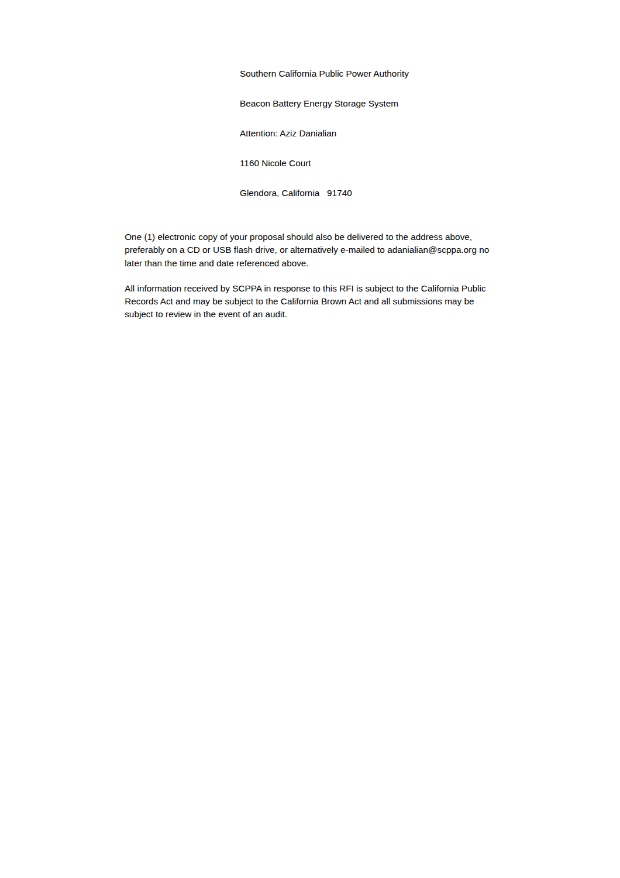Southern California Public Power Authority
Beacon Battery Energy Storage System
Attention: Aziz Danialian
1160 Nicole Court
Glendora, California 91740
One (1) electronic copy of your proposal should also be delivered to the address above, preferably on a CD or USB flash drive, or alternatively e-mailed to adanialian@scppa.org no later than the time and date referenced above.
All information received by SCPPA in response to this RFI is subject to the California Public Records Act and may be subject to the California Brown Act and all submissions may be subject to review in the event of an audit.